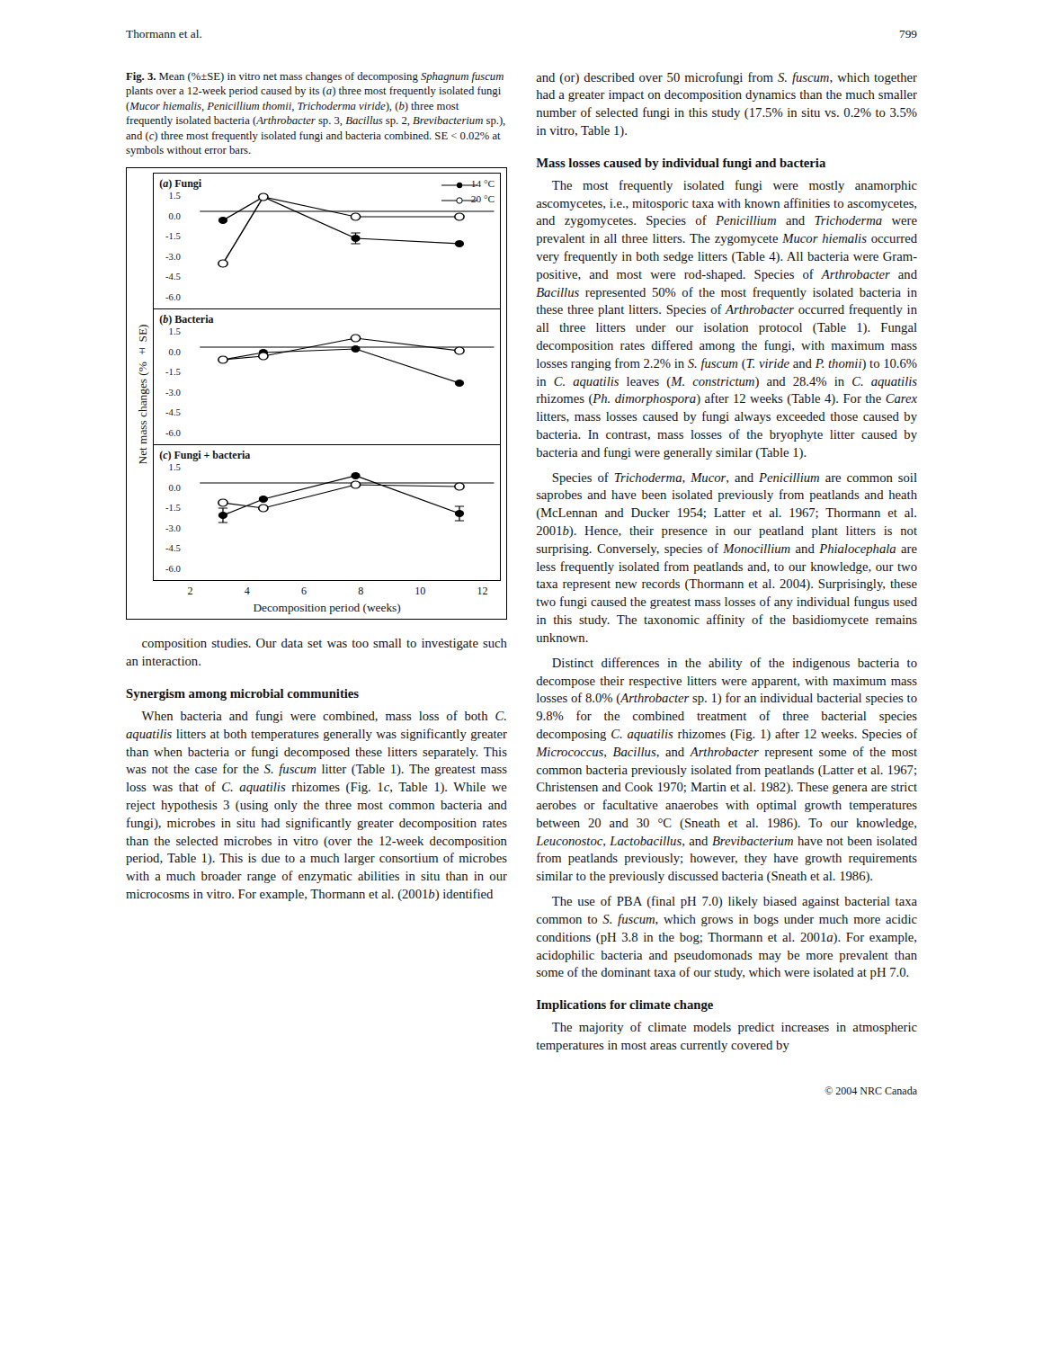Thormann et al. 799
Fig. 3. Mean (%±SE) in vitro net mass changes of decomposing Sphagnum fuscum plants over a 12-week period caused by its (a) three most frequently isolated fungi (Mucor hiemalis, Penicillium thomii, Trichoderma viride), (b) three most frequently isolated bacteria (Arthrobacter sp. 3, Bacillus sp. 2, Brevibacterium sp.), and (c) three most frequently isolated fungi and bacteria combined. SE < 0.02% at symbols without error bars.
Net mass changes (% ± SE)
(a) Fungi 14 °C
20 °C
1.5 0.0 -1.5 -3.0 -4.5 -6.0
(b) Bacteria
1.5 0.0 -1.5 -3.0 -4.5 -6.0
(c) Fungi + bacteria
1.5 0.0 -1.5 -3.0 -4.5 -6.0
24681012
Decomposition period (weeks)
composition studies. Our data set was too small to investigate such an interaction.
Synergism among microbial communities
When bacteria and fungi were combined, mass loss of both C. aquatilis litters at both temperatures generally was significantly greater than when bacteria or fungi decomposed these litters separately. This was not the case for the S. fuscum litter (Table 1). The greatest mass loss was that of C. aquatilis rhizomes (Fig. 1c, Table 1). While we reject hypothesis 3 (using only the three most common bacteria and fungi), microbes in situ had significantly greater decomposition rates than the selected microbes in vitro (over the 12-week decomposition period, Table 1). This is due to a much larger consortium of microbes with a much broader range of enzymatic abilities in situ than in our microcosms in vitro. For example, Thormann et al. (2001b) identified
and (or) described over 50 microfungi from S. fuscum, which together had a greater impact on decomposition dynamics than the much smaller number of selected fungi in this study (17.5% in situ vs. 0.2% to 3.5% in vitro, Table 1).
Mass losses caused by individual fungi and bacteria
The most frequently isolated fungi were mostly anamorphic ascomycetes, i.e., mitosporic taxa with known affinities to ascomycetes, and zygomycetes. Species of Penicillium and Trichoderma were prevalent in all three litters. The zygomycete Mucor hiemalis occurred very frequently in both sedge litters (Table 4). All bacteria were Gram-positive, and most were rod-shaped. Species of Arthrobacter and Bacillus represented 50% of the most frequently isolated bacteria in these three plant litters. Species of Arthrobacter occurred frequently in all three litters under our isolation protocol (Table 1). Fungal decomposition rates differed among the fungi, with maximum mass losses ranging from 2.2% in S. fuscum (T. viride and P. thomii) to 10.6% in C. aquatilis leaves (M. constrictum) and 28.4% in C. aquatilis rhizomes (Ph. dimorphospora) after 12 weeks (Table 4). For the Carex litters, mass losses caused by fungi always exceeded those caused by bacteria. In contrast, mass losses of the bryophyte litter caused by bacteria and fungi were generally similar (Table 1).
Species of Trichoderma, Mucor, and Penicillium are common soil saprobes and have been isolated previously from peatlands and heath (McLennan and Ducker 1954; Latter et al. 1967; Thormann et al. 2001b). Hence, their presence in our peatland plant litters is not surprising. Conversely, species of Monocillium and Phialocephala are less frequently isolated from peatlands and, to our knowledge, our two taxa represent new records (Thormann et al. 2004). Surprisingly, these two fungi caused the greatest mass losses of any individual fungus used in this study. The taxonomic affinity of the basidiomycete remains unknown.
Distinct differences in the ability of the indigenous bacteria to decompose their respective litters were apparent, with maximum mass losses of 8.0% (Arthrobacter sp. 1) for an individual bacterial species to 9.8% for the combined treatment of three bacterial species decomposing C. aquatilis rhizomes (Fig. 1) after 12 weeks. Species of Micrococcus, Bacillus, and Arthrobacter represent some of the most common bacteria previously isolated from peatlands (Latter et al. 1967; Christensen and Cook 1970; Martin et al. 1982). These genera are strict aerobes or facultative anaerobes with optimal growth temperatures between 20 and 30 °C (Sneath et al. 1986). To our knowledge, Leuconostoc, Lactobacillus, and Brevibacterium have not been isolated from peatlands previously; however, they have growth requirements similar to the previously discussed bacteria (Sneath et al. 1986).
The use of PBA (final pH 7.0) likely biased against bacterial taxa common to S. fuscum, which grows in bogs under much more acidic conditions (pH 3.8 in the bog; Thormann et al. 2001a). For example, acidophilic bacteria and pseudomonads may be more prevalent than some of the dominant taxa of our study, which were isolated at pH 7.0.
Implications for climate change
The majority of climate models predict increases in atmospheric temperatures in most areas currently covered by
© 2004 NRC Canada